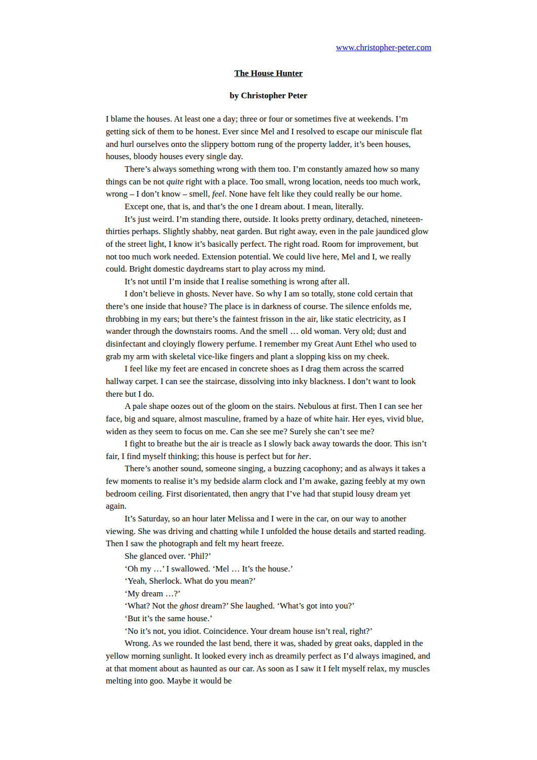www.christopher-peter.com
The House Hunter
by Christopher Peter
I blame the houses. At least one a day; three or four or sometimes five at weekends. I’m getting sick of them to be honest. Ever since Mel and I resolved to escape our miniscule flat and hurl ourselves onto the slippery bottom rung of the property ladder, it’s been houses, houses, bloody houses every single day.
There’s always something wrong with them too. I’m constantly amazed how so many things can be not quite right with a place. Too small, wrong location, needs too much work, wrong – I don’t know – smell, feel. None have felt like they could really be our home.
Except one, that is, and that’s the one I dream about. I mean, literally.
It’s just weird. I’m standing there, outside. It looks pretty ordinary, detached, nineteen-thirties perhaps. Slightly shabby, neat garden. But right away, even in the pale jaundiced glow of the street light, I know it’s basically perfect. The right road. Room for improvement, but not too much work needed. Extension potential. We could live here, Mel and I, we really could. Bright domestic daydreams start to play across my mind.
It’s not until I’m inside that I realise something is wrong after all.
I don’t believe in ghosts. Never have. So why I am so totally, stone cold certain that there’s one inside that house? The place is in darkness of course. The silence enfolds me, throbbing in my ears; but there’s the faintest frisson in the air, like static electricity, as I wander through the downstairs rooms. And the smell … old woman. Very old; dust and disinfectant and cloyingly flowery perfume. I remember my Great Aunt Ethel who used to grab my arm with skeletal vice-like fingers and plant a slopping kiss on my cheek.
I feel like my feet are encased in concrete shoes as I drag them across the scarred hallway carpet. I can see the staircase, dissolving into inky blackness. I don’t want to look there but I do.
A pale shape oozes out of the gloom on the stairs. Nebulous at first. Then I can see her face, big and square, almost masculine, framed by a haze of white hair. Her eyes, vivid blue, widen as they seem to focus on me. Can she see me? Surely she can’t see me?
I fight to breathe but the air is treacle as I slowly back away towards the door. This isn’t fair, I find myself thinking; this house is perfect but for her.
There’s another sound, someone singing, a buzzing cacophony; and as always it takes a few moments to realise it’s my bedside alarm clock and I’m awake, gazing feebly at my own bedroom ceiling. First disorientated, then angry that I’ve had that stupid lousy dream yet again.
It’s Saturday, so an hour later Melissa and I were in the car, on our way to another viewing. She was driving and chatting while I unfolded the house details and started reading. Then I saw the photograph and felt my heart freeze.
She glanced over. ‘Phil?’
‘Oh my …’ I swallowed. ‘Mel … It’s the house.’
‘Yeah, Sherlock. What do you mean?’
‘My dream …?’
‘What? Not the ghost dream?’ She laughed. ‘What’s got into you?’
‘But it’s the same house.’
‘No it’s not, you idiot. Coincidence. Your dream house isn’t real, right?’
Wrong. As we rounded the last bend, there it was, shaded by great oaks, dappled in the yellow morning sunlight. It looked every inch as dreamily perfect as I’d always imagined, and at that moment about as haunted as our car. As soon as I saw it I felt myself relax, my muscles melting into goo. Maybe it would be